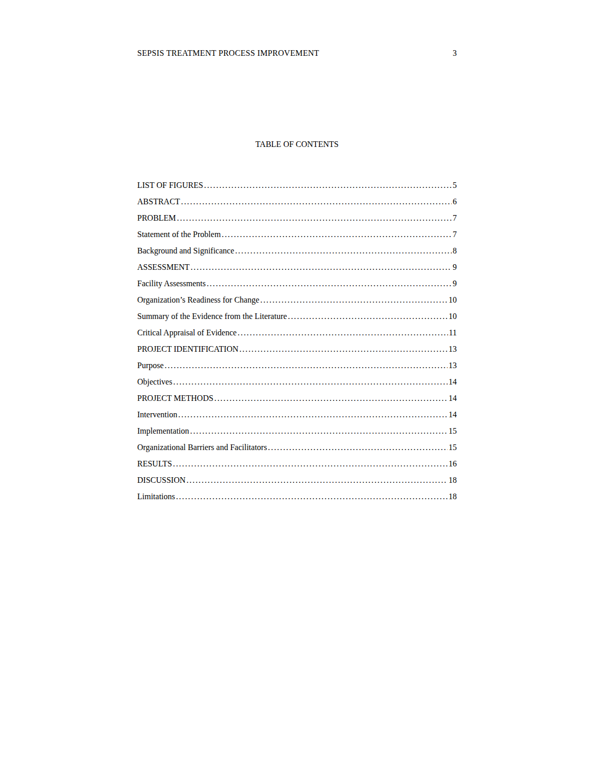SEPSIS TREATMENT PROCESS IMPROVEMENT 3
Table of Contents
List of Figures 5
Abstract 6
Problem 7
Statement of the Problem 7
Background and Significance 8
Assessment 9
Facility Assessments 9
Organization’s Readiness for Change 10
Summary of the Evidence from the Literature 10
Critical Appraisal of Evidence 11
Project Identification 13
Purpose 13
Objectives 14
Project Methods 14
Intervention 14
Implementation 15
Organizational Barriers and Facilitators 15
Results 16
Discussion 18
Limitations 18